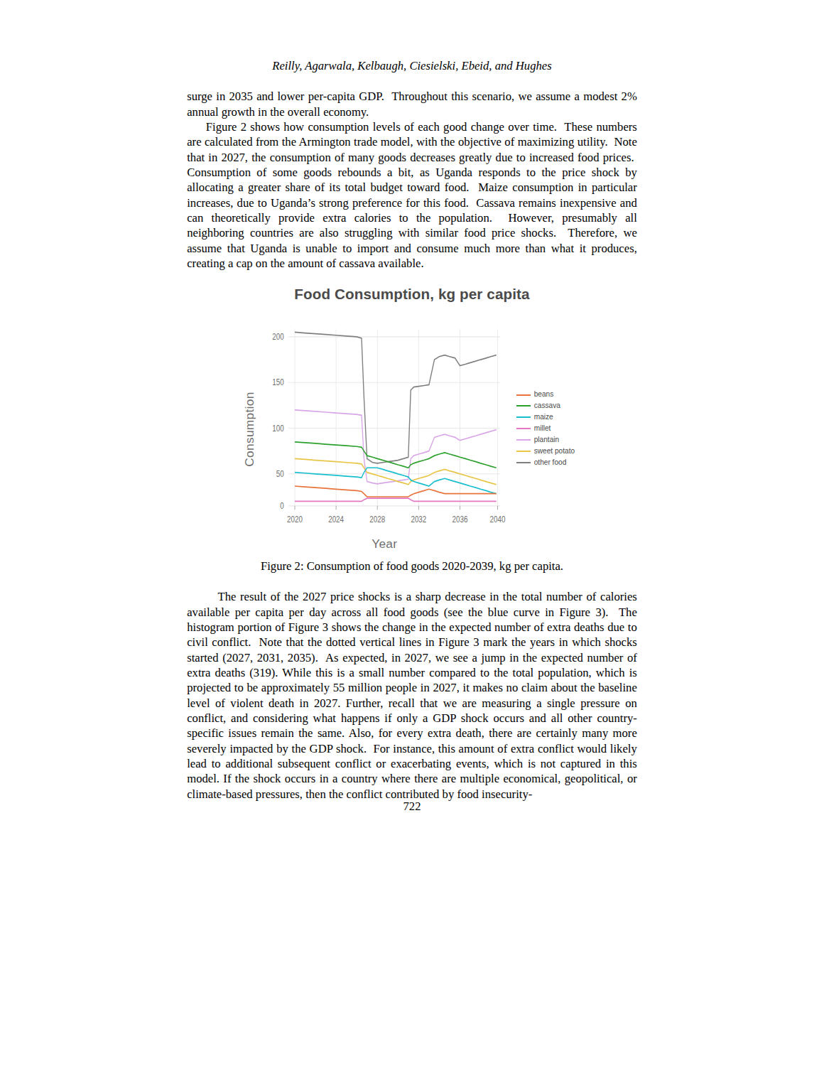Reilly, Agarwala, Kelbaugh, Ciesielski, Ebeid, and Hughes
surge in 2035 and lower per-capita GDP. Throughout this scenario, we assume a modest 2% annual growth in the overall economy.
Figure 2 shows how consumption levels of each good change over time. These numbers are calculated from the Armington trade model, with the objective of maximizing utility. Note that in 2027, the consumption of many goods decreases greatly due to increased food prices. Consumption of some goods rebounds a bit, as Uganda responds to the price shock by allocating a greater share of its total budget toward food. Maize consumption in particular increases, due to Uganda’s strong preference for this food. Cassava remains inexpensive and can theoretically provide extra calories to the population. However, presumably all neighboring countries are also struggling with similar food price shocks. Therefore, we assume that Uganda is unable to import and consume much more than what it produces, creating a cap on the amount of cassava available.
Food Consumption, kg per capita
Consumption
200 150 100 50 0 2020 2024 2028 2032 2036 2040
Year
| | beans |
| | cassava |
| | maize |
| | millet |
| | plantain |
| | sweet potato |
| | other food |
Figure 2: Consumption of food goods 2020-2039, kg per capita.
The result of the 2027 price shocks is a sharp decrease in the total number of calories available per capita per day across all food goods (see the blue curve in Figure 3). The histogram portion of Figure 3 shows the change in the expected number of extra deaths due to civil conflict. Note that the dotted vertical lines in Figure 3 mark the years in which shocks started (2027, 2031, 2035). As expected, in 2027, we see a jump in the expected number of extra deaths (319). While this is a small number compared to the total population, which is projected to be approximately 55 million people in 2027, it makes no claim about the baseline level of violent death in 2027. Further, recall that we are measuring a single pressure on conflict, and considering what happens if only a GDP shock occurs and all other country-specific issues remain the same. Also, for every extra death, there are certainly many more severely impacted by the GDP shock. For instance, this amount of extra conflict would likely lead to additional subsequent conflict or exacerbating events, which is not captured in this model. If the shock occurs in a country where there are multiple economical, geopolitical, or climate-based pressures, then the conflict contributed by food insecurity-
722